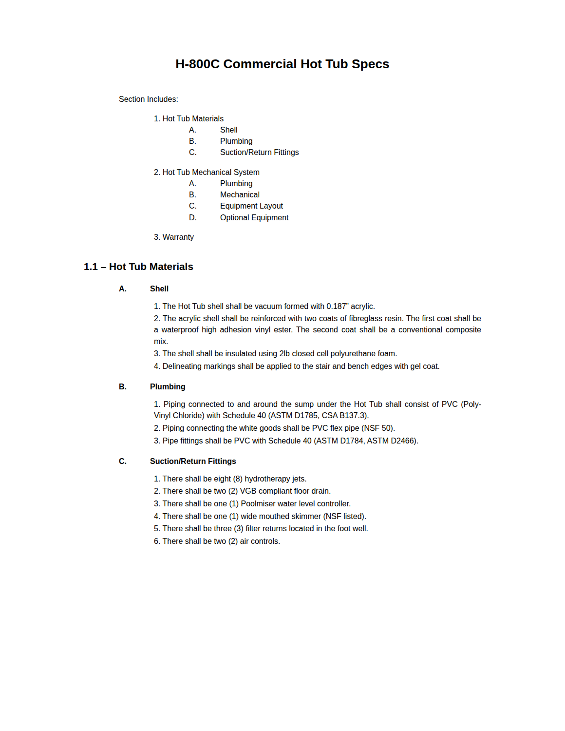H-800C Commercial Hot Tub Specs
Section Includes:
1. Hot Tub Materials
A. Shell
B. Plumbing
C. Suction/Return Fittings
2. Hot Tub Mechanical System
A. Plumbing
B. Mechanical
C. Equipment Layout
D. Optional Equipment
3. Warranty
1.1 – Hot Tub Materials
A. Shell
1. The Hot Tub shell shall be vacuum formed with 0.187” acrylic.
2. The acrylic shell shall be reinforced with two coats of fibreglass resin. The first coat shall be a waterproof high adhesion vinyl ester. The second coat shall be a conventional composite mix.
3. The shell shall be insulated using 2lb closed cell polyurethane foam.
4. Delineating markings shall be applied to the stair and bench edges with gel coat.
B. Plumbing
1. Piping connected to and around the sump under the Hot Tub shall consist of PVC (Poly-Vinyl Chloride) with Schedule 40 (ASTM D1785, CSA B137.3).
2. Piping connecting the white goods shall be PVC flex pipe (NSF 50).
3. Pipe fittings shall be PVC with Schedule 40 (ASTM D1784, ASTM D2466).
C. Suction/Return Fittings
1. There shall be eight (8) hydrotherapy jets.
2. There shall be two (2) VGB compliant floor drain.
3. There shall be one (1) Poolmiser water level controller.
4. There shall be one (1) wide mouthed skimmer (NSF listed).
5. There shall be three (3) filter returns located in the foot well.
6. There shall be two (2) air controls.